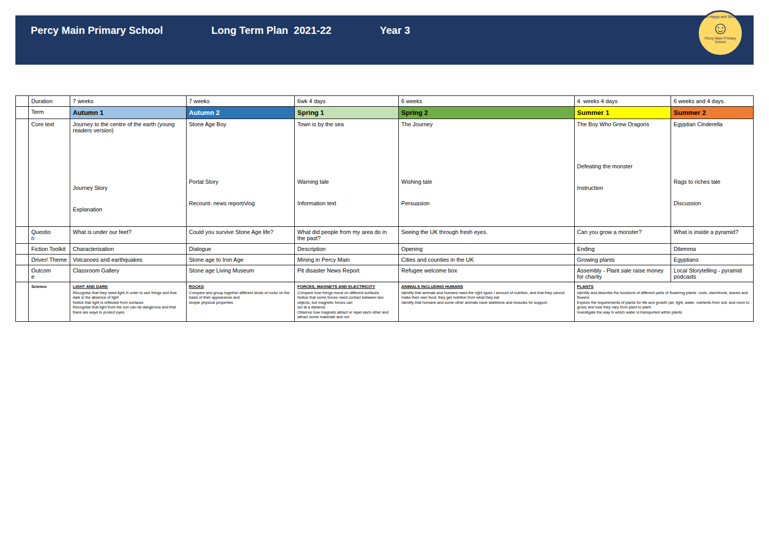Percy Main Primary School
Long Term Plan 2021-22 Year 3
Be Happy and Shine ☺ Percy Main Primary School
| | Duration | 7 weeks | 7 weeks | 6wk 4 days | 6 weeks | 4 weeks 4 days | 6 weeks and 4 days. |
| | Term | Autumn 1 | Autumn 2 | Spring 1 | Spring 2 | Summer 1 | Summer 2 |
| | Core text | Journey to the centre of the earth (young readers version) Journey Story Explanation | Stone Age Boy Portal Story Recount- news report/vlog | Town is by the sea Warning tale Information text | The Journey Wishing tale Persuasion | The Boy Who Grew Dragons Defeating the monster Instruction | Egyptian Cinderella Rags to riches tale Discussion |
| | Questio n | What is under our feet? | Could you survive Stone Age life? | What did people from my area do in the past? | Seeing the UK through fresh eyes. | Can you grow a monster? | What is inside a pyramid? |
| | Fiction Toolkit | Characterisation | Dialogue | Description | Opening | Ending | Dilemma |
| | Driver/ Theme | Volcanoes and earthquakes | Stone age to Iron Age | Mining in Percy Main | Cities and counties in the UK | Growing plants | Egyptians |
| | Outcom e | Classroom Gallery | Stone age Living Museum | Pit disaster News Report | Refugee welcome box | Assembly - Plant sale raise money for charity | Local Storytelling - pyramid podcasts |
| | Science | LIGHT AND DARK Recognise that they need light in order to see things and that dark is the absence of light Notice that light is reflected from surfaces Recognise that light from the sun can be dangerous and that there are ways to protect eyes | ROCKS Compare and group together different kinds of rocks on the basis of their appearance and simple physical properties | FORCES, MAGNETS AND ELECTRICITY Compare how things move on different surfaces Notice that some forces need contact between two objects, but magnetic forces can act at a distance Observe how magnets attract or repel each other and attract some materials and not | ANIMALS INCLUDING HUMANS Identify that animals and humans need the right types / amount of nutrition, and that they cannot make their own food; they get nutrition from what they eat Identify that humans and some other animals have skeletons and muscles for support, | PLANTS Identify and describe the functions of different parts of flowering plants: roots, stem/trunk, leaves and flowers Explore the requirements of plants for life and growth (air, light, water, nutrients from soil, and room to grow) and how they vary from plant to plant Investigate the way in which water is transported within plants |